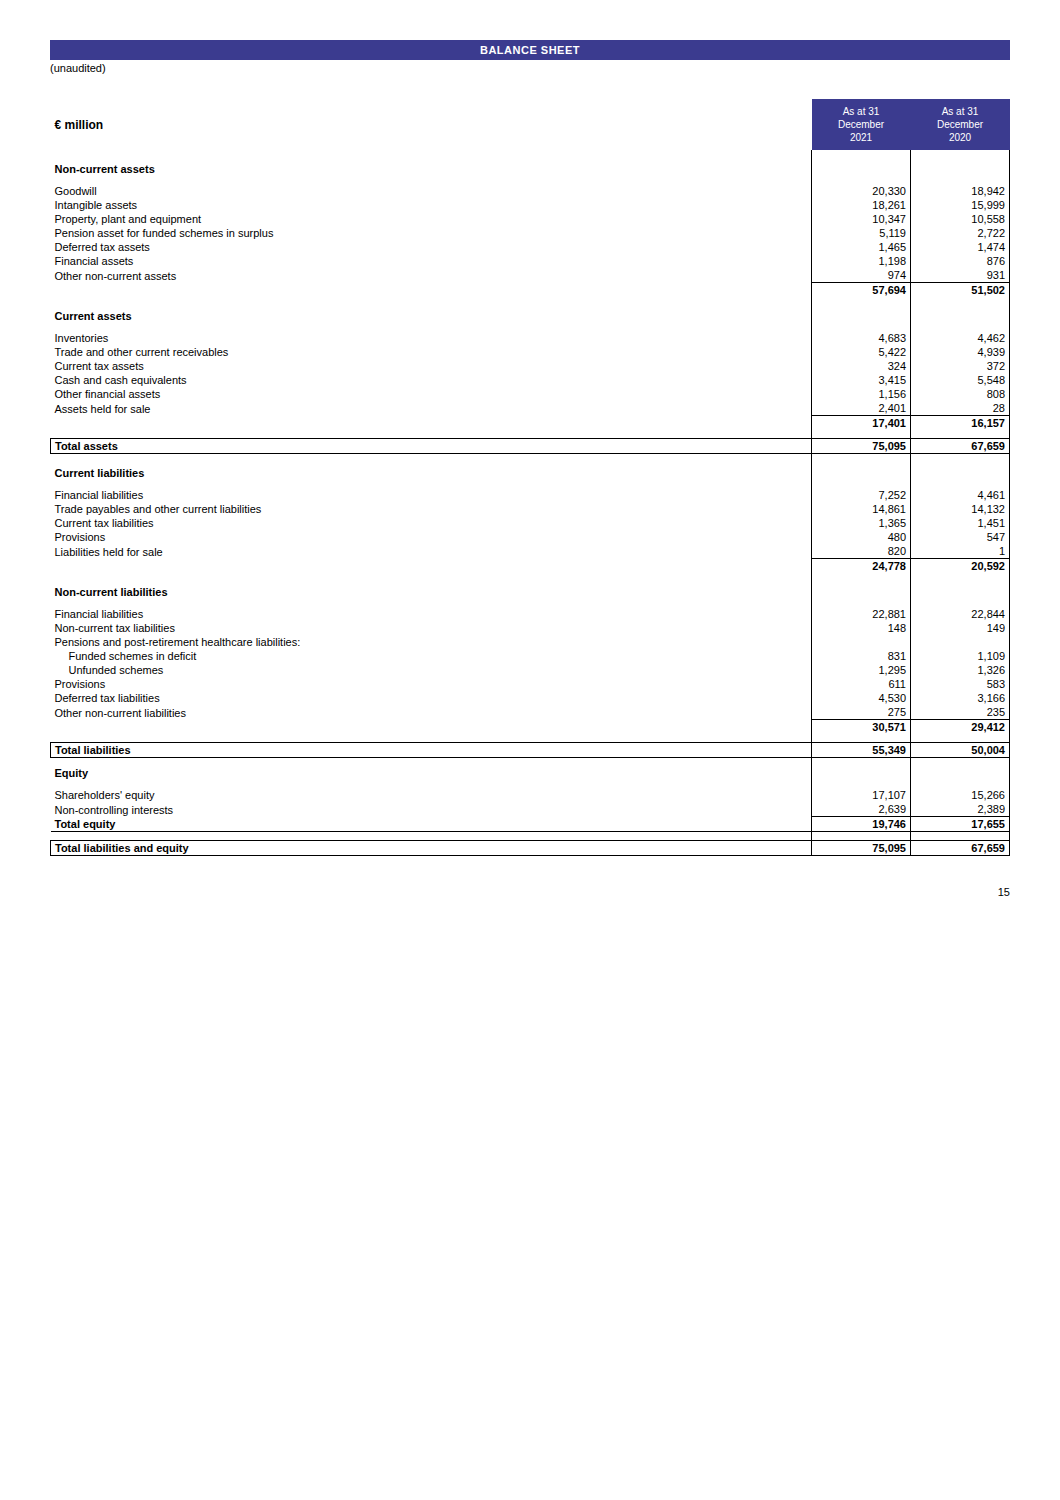BALANCE SHEET
(unaudited)
| € million | As at 31 December 2021 | As at 31 December 2020 |
| --- | --- | --- |
| Non-current assets | | |
| Goodwill | 20,330 | 18,942 |
| Intangible assets | 18,261 | 15,999 |
| Property, plant and equipment | 10,347 | 10,558 |
| Pension asset for funded schemes in surplus | 5,119 | 2,722 |
| Deferred tax assets | 1,465 | 1,474 |
| Financial assets | 1,198 | 876 |
| Other non-current assets | 974 | 931 |
| | 57,694 | 51,502 |
| Current assets | | |
| Inventories | 4,683 | 4,462 |
| Trade and other current receivables | 5,422 | 4,939 |
| Current tax assets | 324 | 372 |
| Cash and cash equivalents | 3,415 | 5,548 |
| Other financial assets | 1,156 | 808 |
| Assets held for sale | 2,401 | 28 |
| | 17,401 | 16,157 |
| Total assets | 75,095 | 67,659 |
| Current liabilities | | |
| Financial liabilities | 7,252 | 4,461 |
| Trade payables and other current liabilities | 14,861 | 14,132 |
| Current tax liabilities | 1,365 | 1,451 |
| Provisions | 480 | 547 |
| Liabilities held for sale | 820 | 1 |
| | 24,778 | 20,592 |
| Non-current liabilities | | |
| Financial liabilities | 22,881 | 22,844 |
| Non-current tax liabilities | 148 | 149 |
| Pensions and post-retirement healthcare liabilities: | | |
| Funded schemes in deficit | 831 | 1,109 |
| Unfunded schemes | 1,295 | 1,326 |
| Provisions | 611 | 583 |
| Deferred tax liabilities | 4,530 | 3,166 |
| Other non-current liabilities | 275 | 235 |
| | 30,571 | 29,412 |
| Total liabilities | 55,349 | 50,004 |
| Equity | | |
| Shareholders' equity | 17,107 | 15,266 |
| Non-controlling interests | 2,639 | 2,389 |
| Total equity | 19,746 | 17,655 |
| Total liabilities and equity | 75,095 | 67,659 |
15